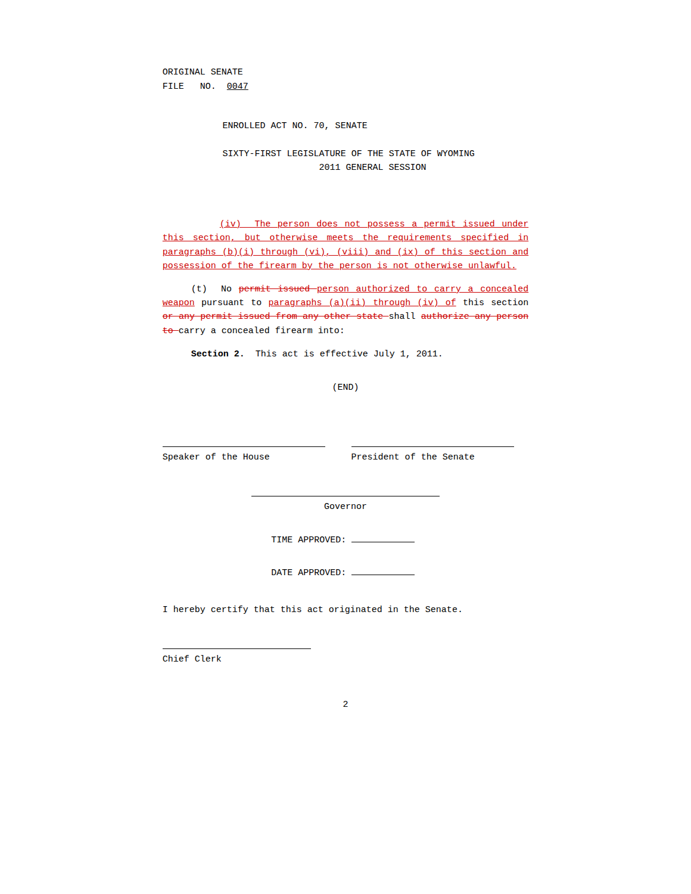ORIGINAL SENATE
FILE NO. 0047
ENROLLED ACT NO. 70, SENATE
SIXTY-FIRST LEGISLATURE OF THE STATE OF WYOMING
2011 GENERAL SESSION
(iv) The person does not possess a permit issued under this section, but otherwise meets the requirements specified in paragraphs (b)(i) through (vi), (viii) and (ix) of this section and possession of the firearm by the person is not otherwise unlawful.
(t) No permit issued person authorized to carry a concealed weapon pursuant to paragraphs (a)(ii) through (iv) of this section or any permit issued from any other state shall authorize any person to carry a concealed firearm into:
Section 2. This act is effective July 1, 2011.
(END)
Speaker of the House
President of the Senate
Governor
TIME APPROVED:
DATE APPROVED:
I hereby certify that this act originated in the Senate.
Chief Clerk
2